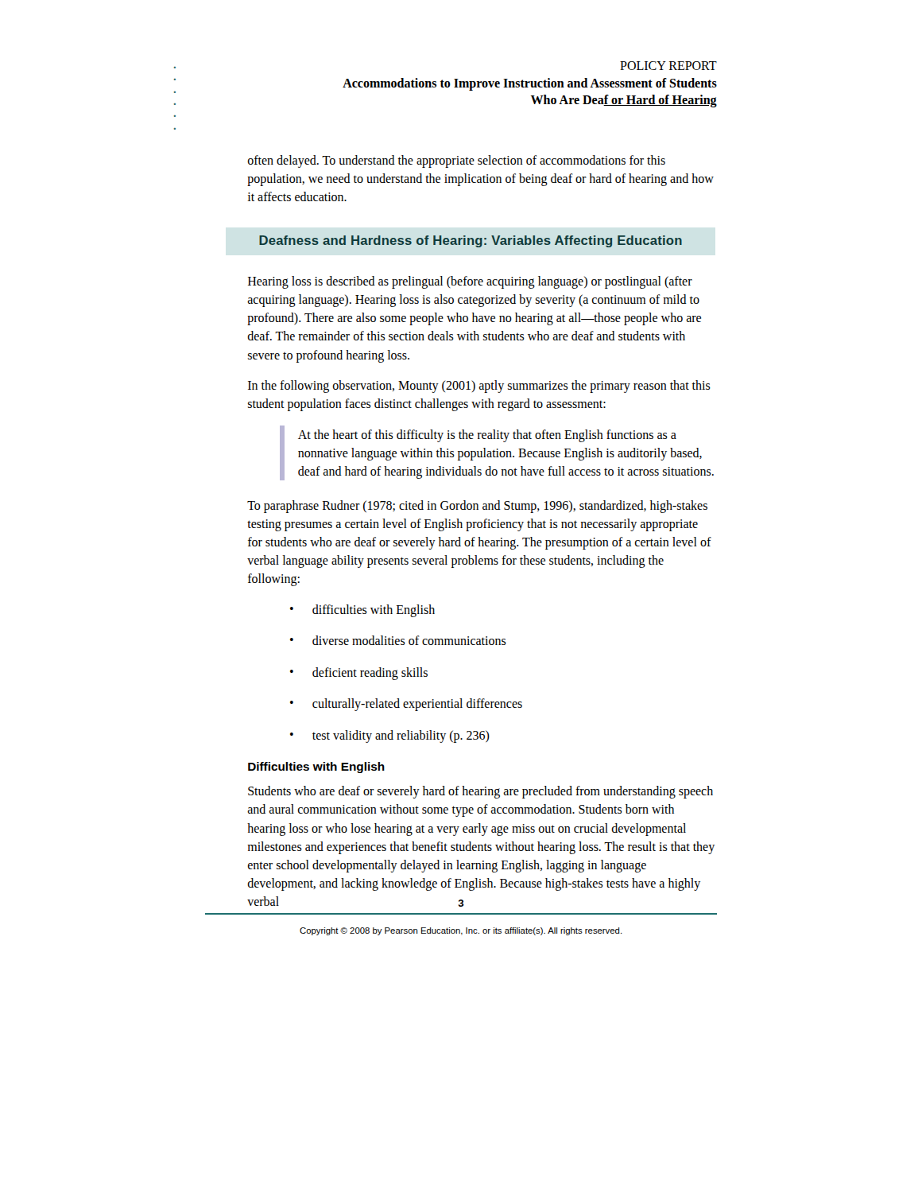......
POLICY REPORT
Accommodations to Improve Instruction and Assessment of Students
Who Are Deaf or Hard of Hearing
often delayed. To understand the appropriate selection of accommodations for this population, we need to understand the implication of being deaf or hard of hearing and how it affects education.
Deafness and Hardness of Hearing: Variables Affecting Education
Hearing loss is described as prelingual (before acquiring language) or postlingual (after acquiring language). Hearing loss is also categorized by severity (a continuum of mild to profound). There are also some people who have no hearing at all—those people who are deaf. The remainder of this section deals with students who are deaf and students with severe to profound hearing loss.
In the following observation, Mounty (2001) aptly summarizes the primary reason that this student population faces distinct challenges with regard to assessment:
At the heart of this difficulty is the reality that often English functions as a nonnative language within this population. Because English is auditorily based, deaf and hard of hearing individuals do not have full access to it across situations.
To paraphrase Rudner (1978; cited in Gordon and Stump, 1996), standardized, high-stakes testing presumes a certain level of English proficiency that is not necessarily appropriate for students who are deaf or severely hard of hearing. The presumption of a certain level of verbal language ability presents several problems for these students, including the following:
difficulties with English
diverse modalities of communications
deficient reading skills
culturally-related experiential differences
test validity and reliability (p. 236)
Difficulties with English
Students who are deaf or severely hard of hearing are precluded from understanding speech and aural communication without some type of accommodation. Students born with hearing loss or who lose hearing at a very early age miss out on crucial developmental milestones and experiences that benefit students without hearing loss. The result is that they enter school developmentally delayed in learning English, lagging in language development, and lacking knowledge of English. Because high-stakes tests have a highly verbal
3
Copyright © 2008 by Pearson Education, Inc. or its affiliate(s). All rights reserved.